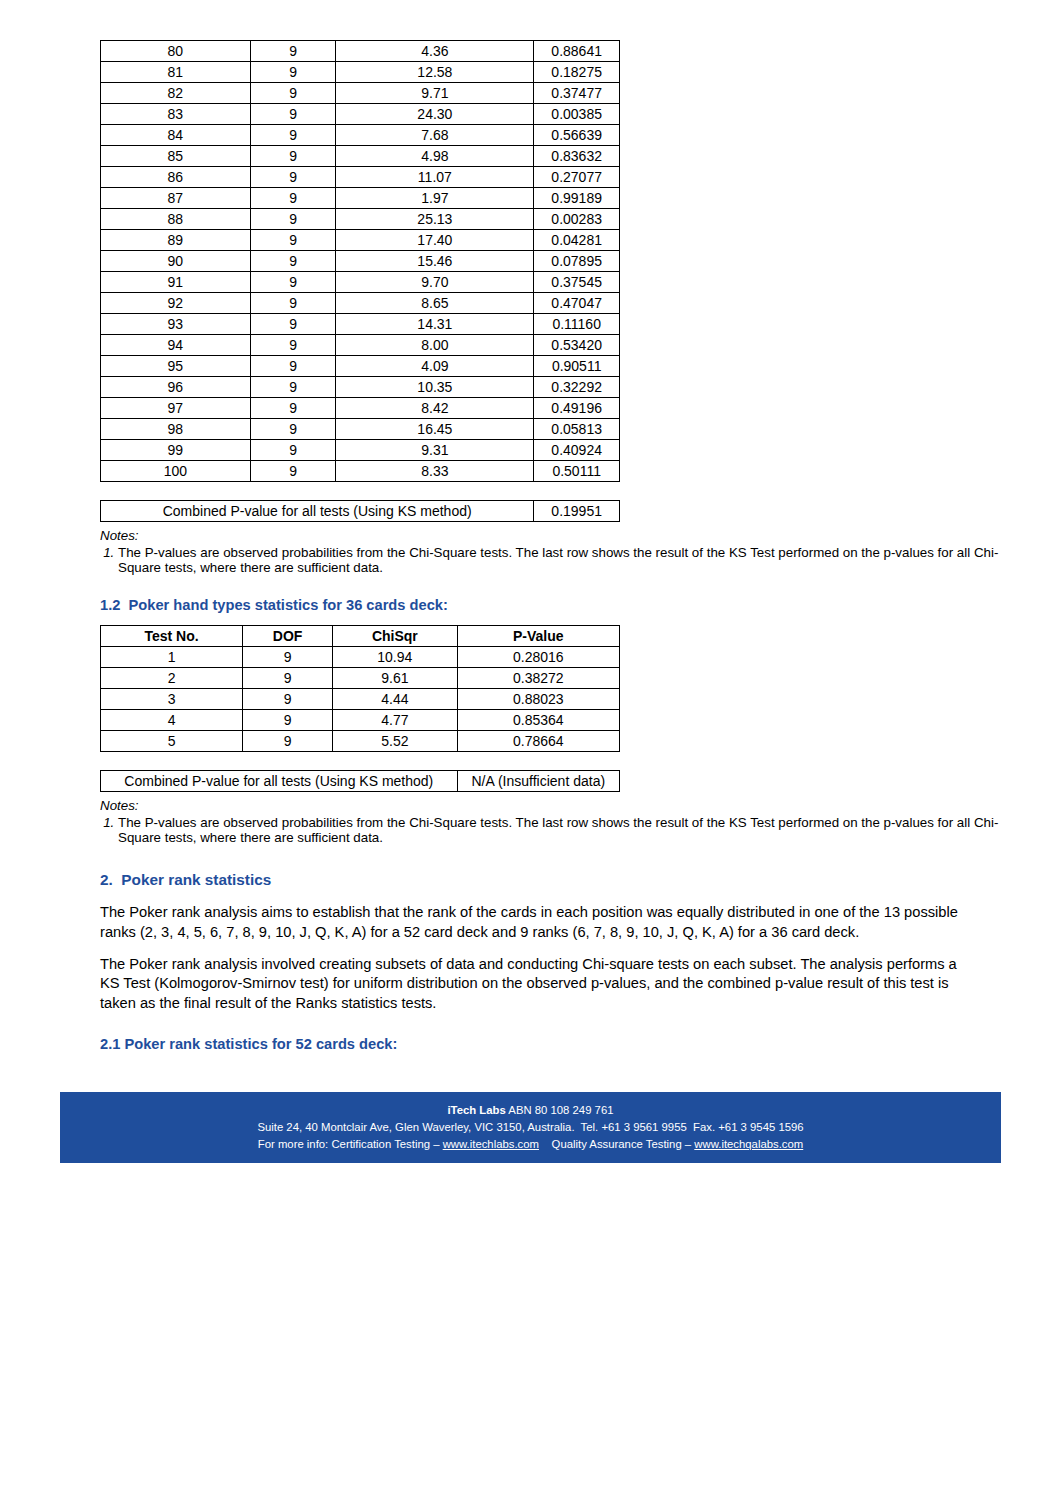| 80 | 9 | 4.36 | 0.88641 |
| 81 | 9 | 12.58 | 0.18275 |
| 82 | 9 | 9.71 | 0.37477 |
| 83 | 9 | 24.30 | 0.00385 |
| 84 | 9 | 7.68 | 0.56639 |
| 85 | 9 | 4.98 | 0.83632 |
| 86 | 9 | 11.07 | 0.27077 |
| 87 | 9 | 1.97 | 0.99189 |
| 88 | 9 | 25.13 | 0.00283 |
| 89 | 9 | 17.40 | 0.04281 |
| 90 | 9 | 15.46 | 0.07895 |
| 91 | 9 | 9.70 | 0.37545 |
| 92 | 9 | 8.65 | 0.47047 |
| 93 | 9 | 14.31 | 0.11160 |
| 94 | 9 | 8.00 | 0.53420 |
| 95 | 9 | 4.09 | 0.90511 |
| 96 | 9 | 10.35 | 0.32292 |
| 97 | 9 | 8.42 | 0.49196 |
| 98 | 9 | 16.45 | 0.05813 |
| 99 | 9 | 9.31 | 0.40924 |
| 100 | 9 | 8.33 | 0.50111 |
| Combined P-value for all tests (Using KS method) | 0.19951 |
Notes:
The P-values are observed probabilities from the Chi-Square tests. The last row shows the result of the KS Test performed on the p-values for all Chi-Square tests, where there are sufficient data.
1.2 Poker hand types statistics for 36 cards deck:
| Test No. | DOF | ChiSqr | P-Value |
| --- | --- | --- | --- |
| 1 | 9 | 10.94 | 0.28016 |
| 2 | 9 | 9.61 | 0.38272 |
| 3 | 9 | 4.44 | 0.88023 |
| 4 | 9 | 4.77 | 0.85364 |
| 5 | 9 | 5.52 | 0.78664 |
| Combined P-value for all tests (Using KS method) | N/A (Insufficient data) |
Notes:
The P-values are observed probabilities from the Chi-Square tests. The last row shows the result of the KS Test performed on the p-values for all Chi-Square tests, where there are sufficient data.
2. Poker rank statistics
The Poker rank analysis aims to establish that the rank of the cards in each position was equally distributed in one of the 13 possible ranks (2, 3, 4, 5, 6, 7, 8, 9, 10, J, Q, K, A) for a 52 card deck and 9 ranks (6, 7, 8, 9, 10, J, Q, K, A) for a 36 card deck.
The Poker rank analysis involved creating subsets of data and conducting Chi-square tests on each subset. The analysis performs a KS Test (Kolmogorov-Smirnov test) for uniform distribution on the observed p-values, and the combined p-value result of this test is taken as the final result of the Ranks statistics tests.
2.1 Poker rank statistics for 52 cards deck:
iTech Labs ABN 80 108 249 761
Suite 24, 40 Montclair Ave, Glen Waverley, VIC 3150, Australia. Tel. +61 3 9561 9955 Fax. +61 3 9545 1596
For more info: Certification Testing – www.itechlabs.com Quality Assurance Testing – www.itechqalabs.com